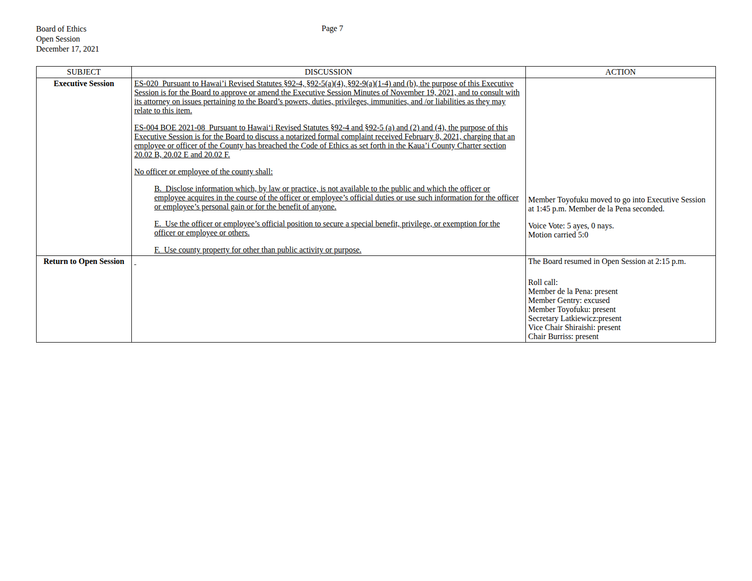Board of Ethics
Open Session
December 17, 2021
Page 7
| SUBJECT | DISCUSSION | ACTION |
| --- | --- | --- |
| Executive Session | ES-020 Pursuant to Hawai’i Revised Statutes §92-4, §92-5(a)(4), §92-9(a)(1-4) and (b), the purpose of this Executive Session is for the Board to approve or amend the Executive Session Minutes of November 19, 2021, and to consult with its attorney on issues pertaining to the Board’s powers, duties, privileges, immunities, and /or liabilities as they may relate to this item. ES-004 BOE 2021-08 Pursuant to Hawai‘i Revised Statutes §92-4 and §92-5 (a) and (2) and (4), the purpose of this Executive Session is for the Board to discuss a notarized formal complaint received February 8, 2021, charging that an employee or officer of the County has breached the Code of Ethics as set forth in the Kaua’i County Charter section 20.02 B, 20.02 E and 20.02 F. No officer or employee of the county shall: B. Disclose information which, by law or practice, is not available to the public and which the officer or employee acquires in the course of the officer or employee’s official duties or use such information for the officer or employee’s personal gain or for the benefit of anyone. E. Use the officer or employee’s official position to secure a special benefit, privilege, or exemption for the officer or employee or others. F. Use county property for other than public activity or purpose. | Member Toyofuku moved to go into Executive Session at 1:45 p.m. Member de la Pena seconded. Voice Vote: 5 ayes, 0 nays. Motion carried 5:0 |
| Return to Open Session | | The Board resumed in Open Session at 2:15 p.m. Roll call: Member de la Pena: present Member Gentry: excused Member Toyofuku: present Secretary Latkiewicz:present Vice Chair Shiraishi: present Chair Burriss: present |